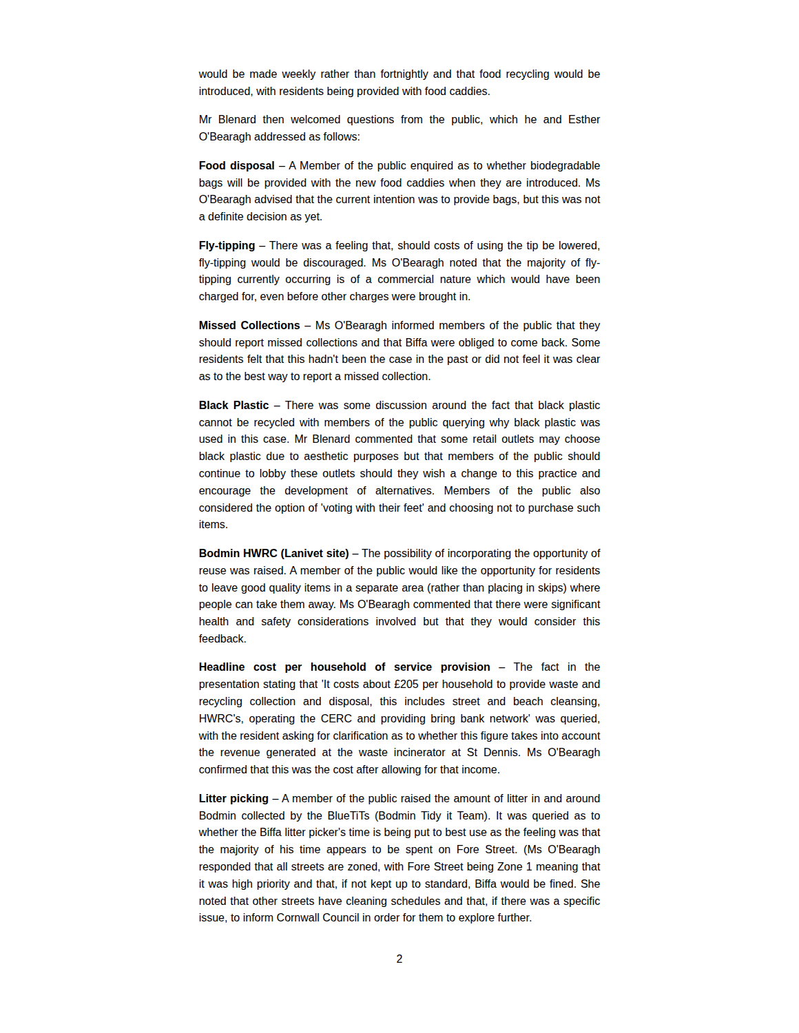would be made weekly rather than fortnightly and that food recycling would be introduced, with residents being provided with food caddies.
Mr Blenard then welcomed questions from the public, which he and Esther O'Bearagh addressed as follows:
Food disposal – A Member of the public enquired as to whether biodegradable bags will be provided with the new food caddies when they are introduced. Ms O'Bearagh advised that the current intention was to provide bags, but this was not a definite decision as yet.
Fly-tipping – There was a feeling that, should costs of using the tip be lowered, fly-tipping would be discouraged. Ms O'Bearagh noted that the majority of fly-tipping currently occurring is of a commercial nature which would have been charged for, even before other charges were brought in.
Missed Collections – Ms O'Bearagh informed members of the public that they should report missed collections and that Biffa were obliged to come back. Some residents felt that this hadn't been the case in the past or did not feel it was clear as to the best way to report a missed collection.
Black Plastic – There was some discussion around the fact that black plastic cannot be recycled with members of the public querying why black plastic was used in this case. Mr Blenard commented that some retail outlets may choose black plastic due to aesthetic purposes but that members of the public should continue to lobby these outlets should they wish a change to this practice and encourage the development of alternatives. Members of the public also considered the option of 'voting with their feet' and choosing not to purchase such items.
Bodmin HWRC (Lanivet site) – The possibility of incorporating the opportunity of reuse was raised. A member of the public would like the opportunity for residents to leave good quality items in a separate area (rather than placing in skips) where people can take them away. Ms O'Bearagh commented that there were significant health and safety considerations involved but that they would consider this feedback.
Headline cost per household of service provision – The fact in the presentation stating that 'It costs about £205 per household to provide waste and recycling collection and disposal, this includes street and beach cleansing, HWRC's, operating the CERC and providing bring bank network' was queried, with the resident asking for clarification as to whether this figure takes into account the revenue generated at the waste incinerator at St Dennis. Ms O'Bearagh confirmed that this was the cost after allowing for that income.
Litter picking – A member of the public raised the amount of litter in and around Bodmin collected by the BlueTiTs (Bodmin Tidy it Team). It was queried as to whether the Biffa litter picker's time is being put to best use as the feeling was that the majority of his time appears to be spent on Fore Street. (Ms O'Bearagh responded that all streets are zoned, with Fore Street being Zone 1 meaning that it was high priority and that, if not kept up to standard, Biffa would be fined. She noted that other streets have cleaning schedules and that, if there was a specific issue, to inform Cornwall Council in order for them to explore further.
2